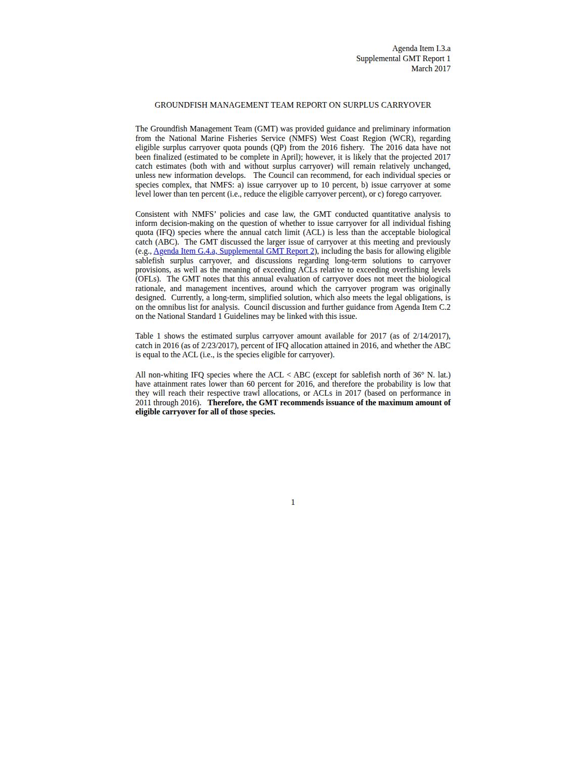Agenda Item I.3.a
Supplemental GMT Report 1
March 2017
GROUNDFISH MANAGEMENT TEAM REPORT ON SURPLUS CARRYOVER
The Groundfish Management Team (GMT) was provided guidance and preliminary information from the National Marine Fisheries Service (NMFS) West Coast Region (WCR), regarding eligible surplus carryover quota pounds (QP) from the 2016 fishery. The 2016 data have not been finalized (estimated to be complete in April); however, it is likely that the projected 2017 catch estimates (both with and without surplus carryover) will remain relatively unchanged, unless new information develops. The Council can recommend, for each individual species or species complex, that NMFS: a) issue carryover up to 10 percent, b) issue carryover at some level lower than ten percent (i.e., reduce the eligible carryover percent), or c) forego carryover.
Consistent with NMFS’ policies and case law, the GMT conducted quantitative analysis to inform decision-making on the question of whether to issue carryover for all individual fishing quota (IFQ) species where the annual catch limit (ACL) is less than the acceptable biological catch (ABC). The GMT discussed the larger issue of carryover at this meeting and previously (e.g., Agenda Item G.4.a, Supplemental GMT Report 2), including the basis for allowing eligible sablefish surplus carryover, and discussions regarding long-term solutions to carryover provisions, as well as the meaning of exceeding ACLs relative to exceeding overfishing levels (OFLs). The GMT notes that this annual evaluation of carryover does not meet the biological rationale, and management incentives, around which the carryover program was originally designed. Currently, a long-term, simplified solution, which also meets the legal obligations, is on the omnibus list for analysis. Council discussion and further guidance from Agenda Item C.2 on the National Standard 1 Guidelines may be linked with this issue.
Table 1 shows the estimated surplus carryover amount available for 2017 (as of 2/14/2017), catch in 2016 (as of 2/23/2017), percent of IFQ allocation attained in 2016, and whether the ABC is equal to the ACL (i.e., is the species eligible for carryover).
All non-whiting IFQ species where the ACL < ABC (except for sablefish north of 36° N. lat.) have attainment rates lower than 60 percent for 2016, and therefore the probability is low that they will reach their respective trawl allocations, or ACLs in 2017 (based on performance in 2011 through 2016). Therefore, the GMT recommends issuance of the maximum amount of eligible carryover for all of those species.
1